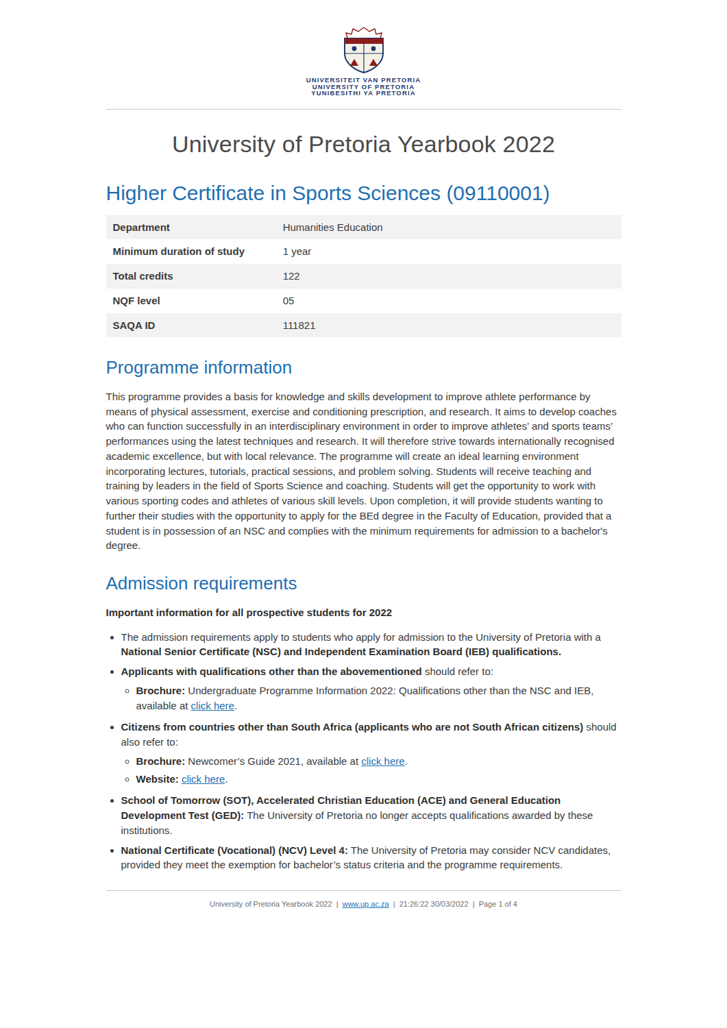Universiteit van Pretoria University of Pretoria Yunibesithi ya Pretoria
University of Pretoria Yearbook 2022
Higher Certificate in Sports Sciences (09110001)
| Department | Humanities Education |
| Minimum duration of study | 1 year |
| Total credits | 122 |
| NQF level | 05 |
| SAQA ID | 111821 |
Programme information
This programme provides a basis for knowledge and skills development to improve athlete performance by means of physical assessment, exercise and conditioning prescription, and research. It aims to develop coaches who can function successfully in an interdisciplinary environment in order to improve athletes’ and sports teams’ performances using the latest techniques and research. It will therefore strive towards internationally recognised academic excellence, but with local relevance. The programme will create an ideal learning environment incorporating lectures, tutorials, practical sessions, and problem solving. Students will receive teaching and training by leaders in the field of Sports Science and coaching. Students will get the opportunity to work with various sporting codes and athletes of various skill levels. Upon completion, it will provide students wanting to further their studies with the opportunity to apply for the BEd degree in the Faculty of Education, provided that a student is in possession of an NSC and complies with the minimum requirements for admission to a bachelor's degree.
Admission requirements
Important information for all prospective students for 2022
The admission requirements apply to students who apply for admission to the University of Pretoria with a National Senior Certificate (NSC) and Independent Examination Board (IEB) qualifications.
Applicants with qualifications other than the abovementioned should refer to:
Brochure: Undergraduate Programme Information 2022: Qualifications other than the NSC and IEB, available at click here.
Citizens from countries other than South Africa (applicants who are not South African citizens) should also refer to:
Brochure: Newcomer’s Guide 2021, available at click here.
Website: click here.
School of Tomorrow (SOT), Accelerated Christian Education (ACE) and General Education Development Test (GED): The University of Pretoria no longer accepts qualifications awarded by these institutions.
National Certificate (Vocational) (NCV) Level 4: The University of Pretoria may consider NCV candidates, provided they meet the exemption for bachelor’s status criteria and the programme requirements.
University of Pretoria Yearbook 2022 | www.up.ac.za | 21:26:22 30/03/2022 | Page 1 of 4